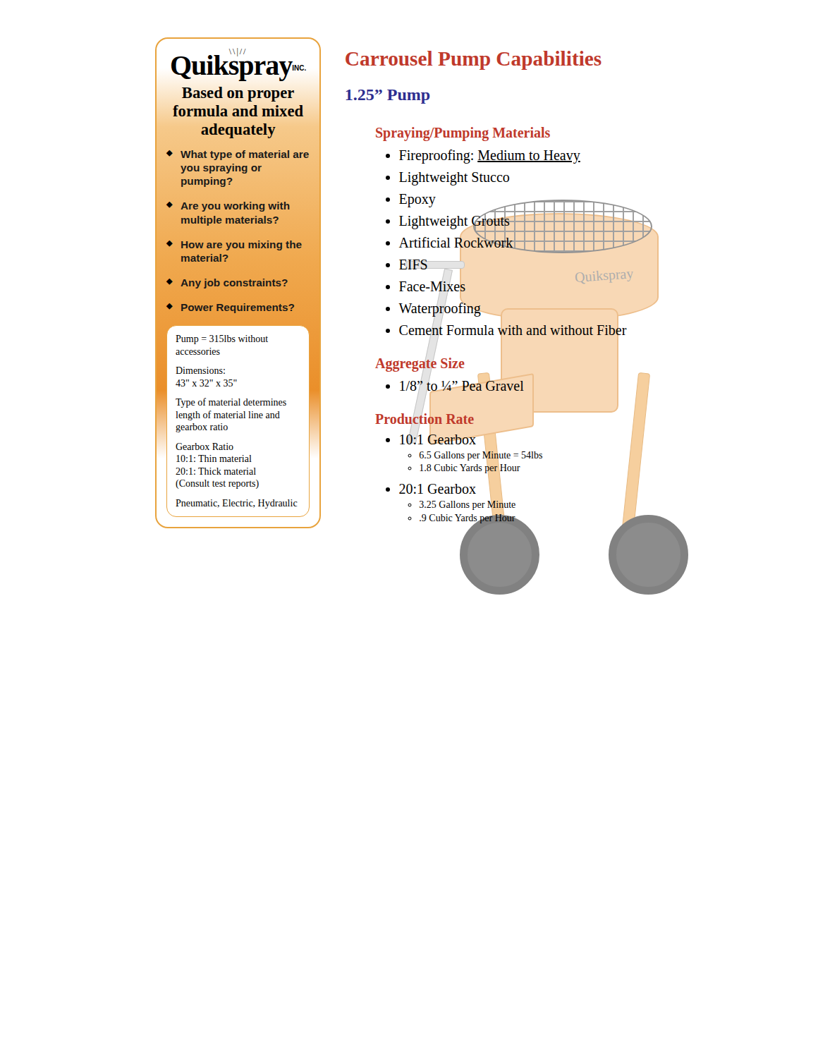\\|// Quikspray INC.
Based on proper formula and mixed adequately
What type of material are you spraying or pumping?
Are you working with multiple materials?
How are you mixing the material?
Any job constraints?
Power Requirements?
Pump = 315lbs without accessories
Dimensions:
43" x 32" x 35"
Type of material determines length of material line and gearbox ratio
Gearbox Ratio
10:1: Thin material
20:1: Thick material
(Consult test reports)
Pneumatic, Electric, Hydraulic
Carrousel Pump Capabilities
1.25” Pump
Spraying/Pumping Materials
Fireproofing: Medium to Heavy
Lightweight Stucco
Epoxy
Lightweight Grouts
Artificial Rockwork
EIFS
Face-Mixes
Waterproofing
Cement Formula with and without Fiber
Aggregate Size
1/8” to ¼” Pea Gravel
Production Rate
10:1 Gearbox
6.5 Gallons per Minute = 54lbs
1.8 Cubic Yards per Hour
20:1 Gearbox
3.25 Gallons per Minute
.9 Cubic Yards per Hour
Quikspray